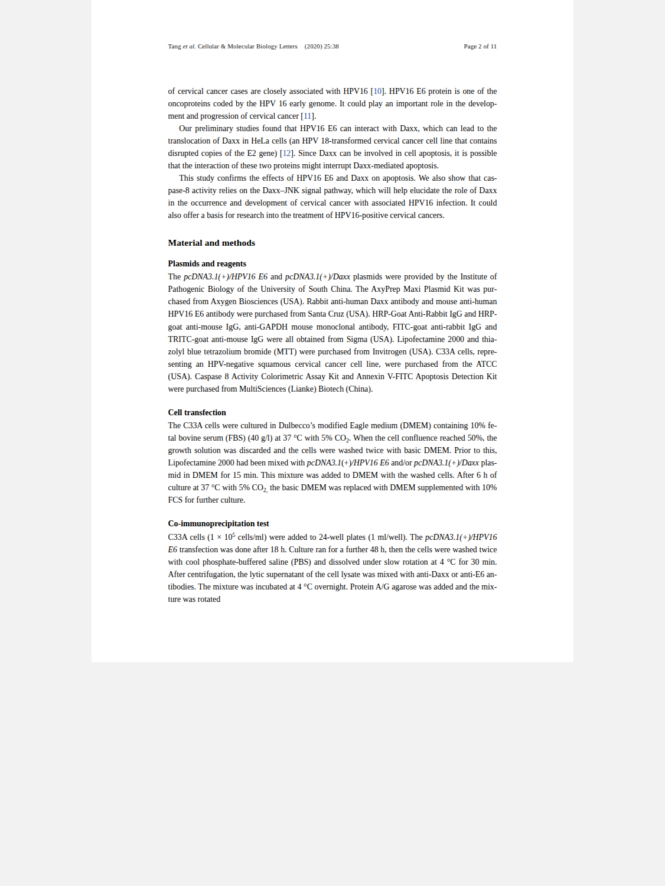Tang et al. Cellular & Molecular Biology Letters(2020) 25:38
Page 2 of 11
of cervical cancer cases are closely associated with HPV16 [10]. HPV16 E6 protein is one of the oncoproteins coded by the HPV 16 early genome. It could play an important role in the development and progression of cervical cancer [11].
Our preliminary studies found that HPV16 E6 can interact with Daxx, which can lead to the translocation of Daxx in HeLa cells (an HPV 18-transformed cervical cancer cell line that contains disrupted copies of the E2 gene) [12]. Since Daxx can be involved in cell apoptosis, it is possible that the interaction of these two proteins might interrupt Daxx-mediated apoptosis.
This study confirms the effects of HPV16 E6 and Daxx on apoptosis. We also show that caspase-8 activity relies on the Daxx–JNK signal pathway, which will help elucidate the role of Daxx in the occurrence and development of cervical cancer with associated HPV16 infection. It could also offer a basis for research into the treatment of HPV16-positive cervical cancers.
Material and methods
Plasmids and reagents
The pcDNA3.1(+)/HPV16 E6 and pcDNA3.1(+)/Daxx plasmids were provided by the Institute of Pathogenic Biology of the University of South China. The AxyPrep Maxi Plasmid Kit was purchased from Axygen Biosciences (USA). Rabbit anti-human Daxx antibody and mouse anti-human HPV16 E6 antibody were purchased from Santa Cruz (USA). HRP-Goat Anti-Rabbit IgG and HRP-goat anti-mouse IgG, anti-GAPDH mouse monoclonal antibody, FITC-goat anti-rabbit IgG and TRITC-goat anti-mouse IgG were all obtained from Sigma (USA). Lipofectamine 2000 and thiazolyl blue tetrazolium bromide (MTT) were purchased from Invitrogen (USA). C33A cells, representing an HPV-negative squamous cervical cancer cell line, were purchased from the ATCC (USA). Caspase 8 Activity Colorimetric Assay Kit and Annexin V-FITC Apoptosis Detection Kit were purchased from MultiSciences (Lianke) Biotech (China).
Cell transfection
The C33A cells were cultured in Dulbecco’s modified Eagle medium (DMEM) containing 10% fetal bovine serum (FBS) (40 g/l) at 37 °C with 5% CO2. When the cell confluence reached 50%, the growth solution was discarded and the cells were washed twice with basic DMEM. Prior to this, Lipofectamine 2000 had been mixed with pcDNA3.1(+)/HPV16 E6 and/or pcDNA3.1(+)/Daxx plasmid in DMEM for 15 min. This mixture was added to DMEM with the washed cells. After 6 h of culture at 37 °C with 5% CO2, the basic DMEM was replaced with DMEM supplemented with 10% FCS for further culture.
Co-immunoprecipitation test
C33A cells (1 × 105 cells/ml) were added to 24-well plates (1 ml/well). The pcDNA3.1(+)/HPV16 E6 transfection was done after 18 h. Culture ran for a further 48 h, then the cells were washed twice with cool phosphate-buffered saline (PBS) and dissolved under slow rotation at 4 °C for 30 min. After centrifugation, the lytic supernatant of the cell lysate was mixed with anti-Daxx or anti-E6 antibodies. The mixture was incubated at 4 °C overnight. Protein A/G agarose was added and the mixture was rotated